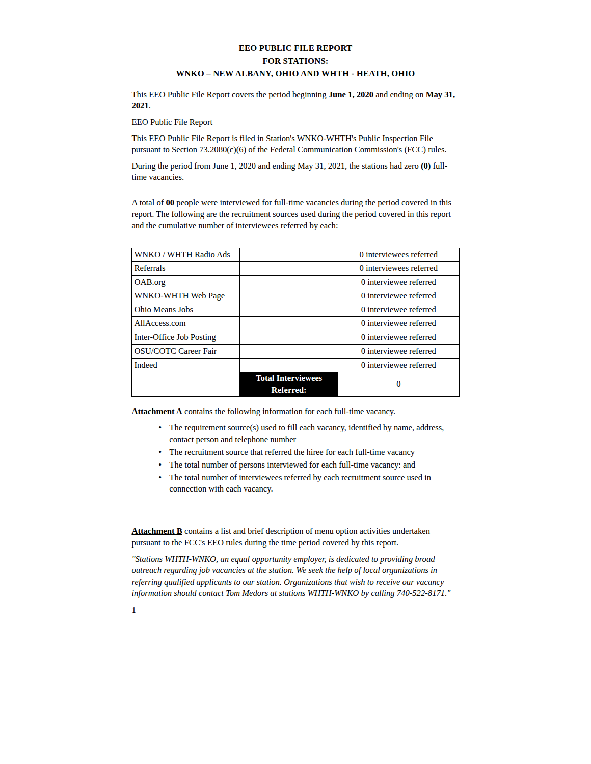EEO PUBLIC FILE REPORT FOR STATIONS: WNKO – NEW ALBANY, OHIO AND WHTH - HEATH, OHIO
This EEO Public File Report covers the period beginning June 1, 2020 and ending on May 31, 2021.
EEO Public File Report
This EEO Public File Report is filed in Station's WNKO-WHTH's Public Inspection File pursuant to Section 73.2080(c)(6) of the Federal Communication Commission's (FCC) rules.
During the period from June 1, 2020 and ending May 31, 2021, the stations had zero (0) full-time vacancies.
A total of 00 people were interviewed for full-time vacancies during the period covered in this report. The following are the recruitment sources used during the period covered in this report and the cumulative number of interviewees referred by each:
| WNKO / WHTH Radio Ads | | 0 interviewees referred |
| Referrals | | 0 interviewees referred |
| OAB.org | | 0 interviewee referred |
| WNKO-WHTH Web Page | | 0 interviewee referred |
| Ohio Means Jobs | | 0 interviewee referred |
| AllAccess.com | | 0 interviewee referred |
| Inter-Office Job Posting | | 0 interviewee referred |
| OSU/COTC Career Fair | | 0 interviewee referred |
| Indeed | | 0 interviewee referred |
| | Total Interviewees Referred: | 0 |
Attachment A contains the following information for each full-time vacancy.
The requirement source(s) used to fill each vacancy, identified by name, address, contact person and telephone number
The recruitment source that referred the hiree for each full-time vacancy
The total number of persons interviewed for each full-time vacancy: and
The total number of interviewees referred by each recruitment source used in connection with each vacancy.
Attachment B contains a list and brief description of menu option activities undertaken pursuant to the FCC's EEO rules during the time period covered by this report.
"Stations WHTH-WNKO, an equal opportunity employer, is dedicated to providing broad outreach regarding job vacancies at the station. We seek the help of local organizations in referring qualified applicants to our station. Organizations that wish to receive our vacancy information should contact Tom Medors at stations WHTH-WNKO by calling 740-522-8171."
1